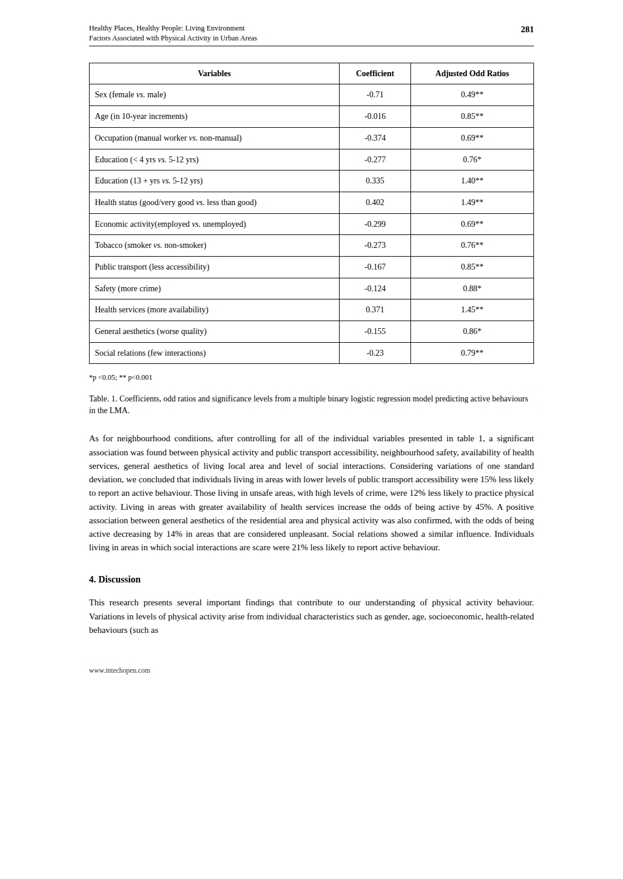Healthy Places, Healthy People: Living Environment
Factors Associated with Physical Activity in Urban Areas
281
| Variables | Coefficient | Adjusted Odd Ratios |
| --- | --- | --- |
| Sex (female vs. male) | -0.71 | 0.49** |
| Age (in 10-year increments) | -0.016 | 0.85** |
| Occupation (manual worker vs. non-manual) | -0.374 | 0.69** |
| Education (< 4 yrs vs. 5-12 yrs) | -0.277 | 0.76* |
| Education (13 + yrs vs. 5-12 yrs) | 0.335 | 1.40** |
| Health status (good/very good vs. less than good) | 0.402 | 1.49** |
| Economic activity(employed vs. unemployed) | -0.299 | 0.69** |
| Tobacco (smoker vs. non-smoker) | -0.273 | 0.76** |
| Public transport (less accessibility) | -0.167 | 0.85** |
| Safety (more crime) | -0.124 | 0.88* |
| Health services (more availability) | 0.371 | 1.45** |
| General aesthetics (worse quality) | -0.155 | 0.86* |
| Social relations (few interactions) | -0.23 | 0.79** |
*p <0.05; ** p<0.001
Table. 1. Coefficients, odd ratios and significance levels from a multiple binary logistic regression model predicting active behaviours in the LMA.
As for neighbourhood conditions, after controlling for all of the individual variables presented in table 1, a significant association was found between physical activity and public transport accessibility, neighbourhood safety, availability of health services, general aesthetics of living local area and level of social interactions. Considering variations of one standard deviation, we concluded that individuals living in areas with lower levels of public transport accessibility were 15% less likely to report an active behaviour. Those living in unsafe areas, with high levels of crime, were 12% less likely to practice physical activity. Living in areas with greater availability of health services increase the odds of being active by 45%. A positive association between general aesthetics of the residential area and physical activity was also confirmed, with the odds of being active decreasing by 14% in areas that are considered unpleasant. Social relations showed a similar influence. Individuals living in areas in which social interactions are scare were 21% less likely to report active behaviour.
4. Discussion
This research presents several important findings that contribute to our understanding of physical activity behaviour. Variations in levels of physical activity arise from individual characteristics such as gender, age, socioeconomic, health-related behaviours (such as
www.intechopen.com